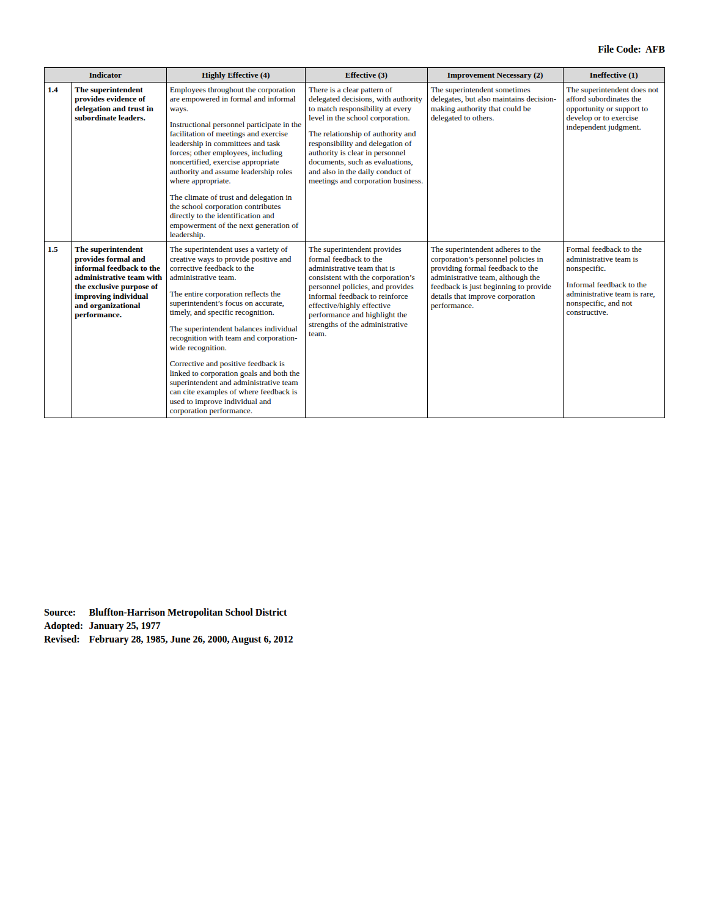File Code: AFB
| Indicator | Highly Effective (4) | Effective (3) | Improvement Necessary (2) | Ineffective (1) |
| --- | --- | --- | --- | --- |
| 1.4 | The superintendent provides evidence of delegation and trust in subordinate leaders. | Employees throughout the corporation are empowered in formal and informal ways. Instructional personnel participate in the facilitation of meetings and exercise leadership in committees and task forces; other employees, including noncertified, exercise appropriate authority and assume leadership roles where appropriate. The climate of trust and delegation in the school corporation contributes directly to the identification and empowerment of the next generation of leadership. | There is a clear pattern of delegated decisions, with authority to match responsibility at every level in the school corporation. The relationship of authority and responsibility and delegation of authority is clear in personnel documents, such as evaluations, and also in the daily conduct of meetings and corporation business. | The superintendent sometimes delegates, but also maintains decision-making authority that could be delegated to others. | The superintendent does not afford subordinates the opportunity or support to develop or to exercise independent judgment. |
| 1.5 | The superintendent provides formal and informal feedback to the administrative team with the exclusive purpose of improving individual and organizational performance. | The superintendent uses a variety of creative ways to provide positive and corrective feedback to the administrative team. The entire corporation reflects the superintendent’s focus on accurate, timely, and specific recognition. The superintendent balances individual recognition with team and corporation-wide recognition. Corrective and positive feedback is linked to corporation goals and both the superintendent and administrative team can cite examples of where feedback is used to improve individual and corporation performance. | The superintendent provides formal feedback to the administrative team that is consistent with the corporation’s personnel policies, and provides informal feedback to reinforce effective/highly effective performance and highlight the strengths of the administrative team. | The superintendent adheres to the corporation’s personnel policies in providing formal feedback to the administrative team, although the feedback is just beginning to provide details that improve corporation performance. | Formal feedback to the administrative team is nonspecific. Informal feedback to the administrative team is rare, nonspecific, and not constructive. |
| Source: | Bluffton-Harrison Metropolitan School District |
| Adopted: | January 25, 1977 |
| Revised: | February 28, 1985, June 26, 2000, August 6, 2012 |